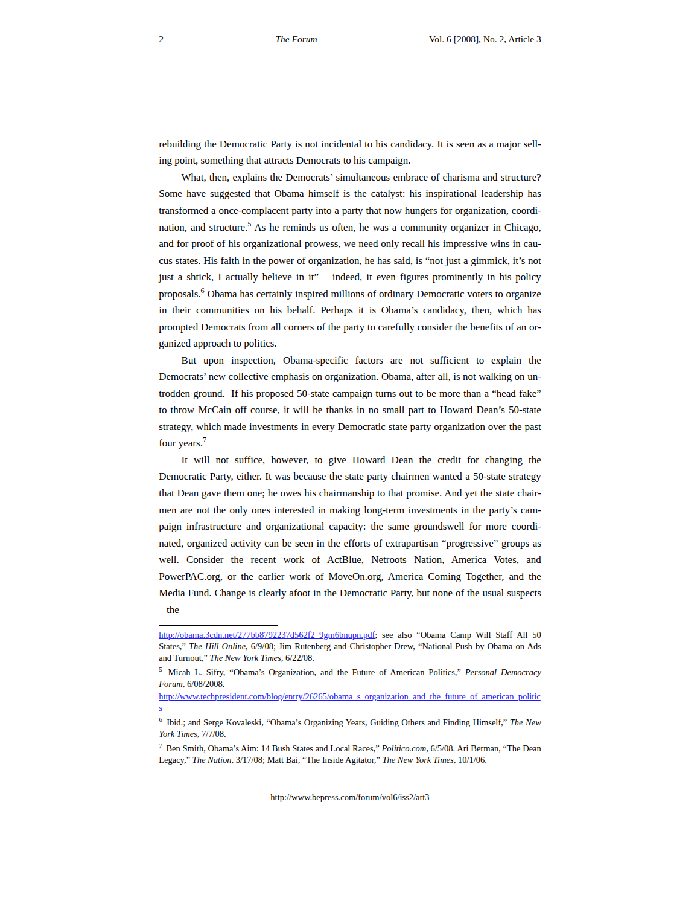2
The Forum
Vol. 6 [2008], No. 2, Article 3
rebuilding the Democratic Party is not incidental to his candidacy. It is seen as a major selling point, something that attracts Democrats to his campaign.
What, then, explains the Democrats’ simultaneous embrace of charisma and structure? Some have suggested that Obama himself is the catalyst: his inspirational leadership has transformed a once-complacent party into a party that now hungers for organization, coordination, and structure.5 As he reminds us often, he was a community organizer in Chicago, and for proof of his organizational prowess, we need only recall his impressive wins in caucus states. His faith in the power of organization, he has said, is “not just a gimmick, it’s not just a shtick, I actually believe in it” – indeed, it even figures prominently in his policy proposals.6 Obama has certainly inspired millions of ordinary Democratic voters to organize in their communities on his behalf. Perhaps it is Obama’s candidacy, then, which has prompted Democrats from all corners of the party to carefully consider the benefits of an organized approach to politics.
But upon inspection, Obama-specific factors are not sufficient to explain the Democrats’ new collective emphasis on organization. Obama, after all, is not walking on untrodden ground. If his proposed 50-state campaign turns out to be more than a “head fake” to throw McCain off course, it will be thanks in no small part to Howard Dean’s 50-state strategy, which made investments in every Democratic state party organization over the past four years.7
It will not suffice, however, to give Howard Dean the credit for changing the Democratic Party, either. It was because the state party chairmen wanted a 50-state strategy that Dean gave them one; he owes his chairmanship to that promise. And yet the state chairmen are not the only ones interested in making long-term investments in the party’s campaign infrastructure and organizational capacity: the same groundswell for more coordinated, organized activity can be seen in the efforts of extrapartisan “progressive” groups as well. Consider the recent work of ActBlue, Netroots Nation, America Votes, and PowerPAC.org, or the earlier work of MoveOn.org, America Coming Together, and the Media Fund. Change is clearly afoot in the Democratic Party, but none of the usual suspects – the
http://obama.3cdn.net/277bb8792237d562f2_9gm6bnupn.pdf; see also “Obama Camp Will Staff All 50 States,” The Hill Online, 6/9/08; Jim Rutenberg and Christopher Drew, “National Push by Obama on Ads and Turnout,” The New York Times, 6/22/08.
5 Micah L. Sifry, “Obama’s Organization, and the Future of American Politics,” Personal Democracy Forum, 6/08/2008.
http://www.techpresident.com/blog/entry/26265/obama_s_organization_and_the_future_of_american_politics
6 Ibid.; and Serge Kovaleski, “Obama’s Organizing Years, Guiding Others and Finding Himself,” The New York Times, 7/7/08.
7 Ben Smith, Obama’s Aim: 14 Bush States and Local Races,” Politico.com, 6/5/08. Ari Berman, “The Dean Legacy,” The Nation, 3/17/08; Matt Bai, “The Inside Agitator,” The New York Times, 10/1/06.
http://www.bepress.com/forum/vol6/iss2/art3